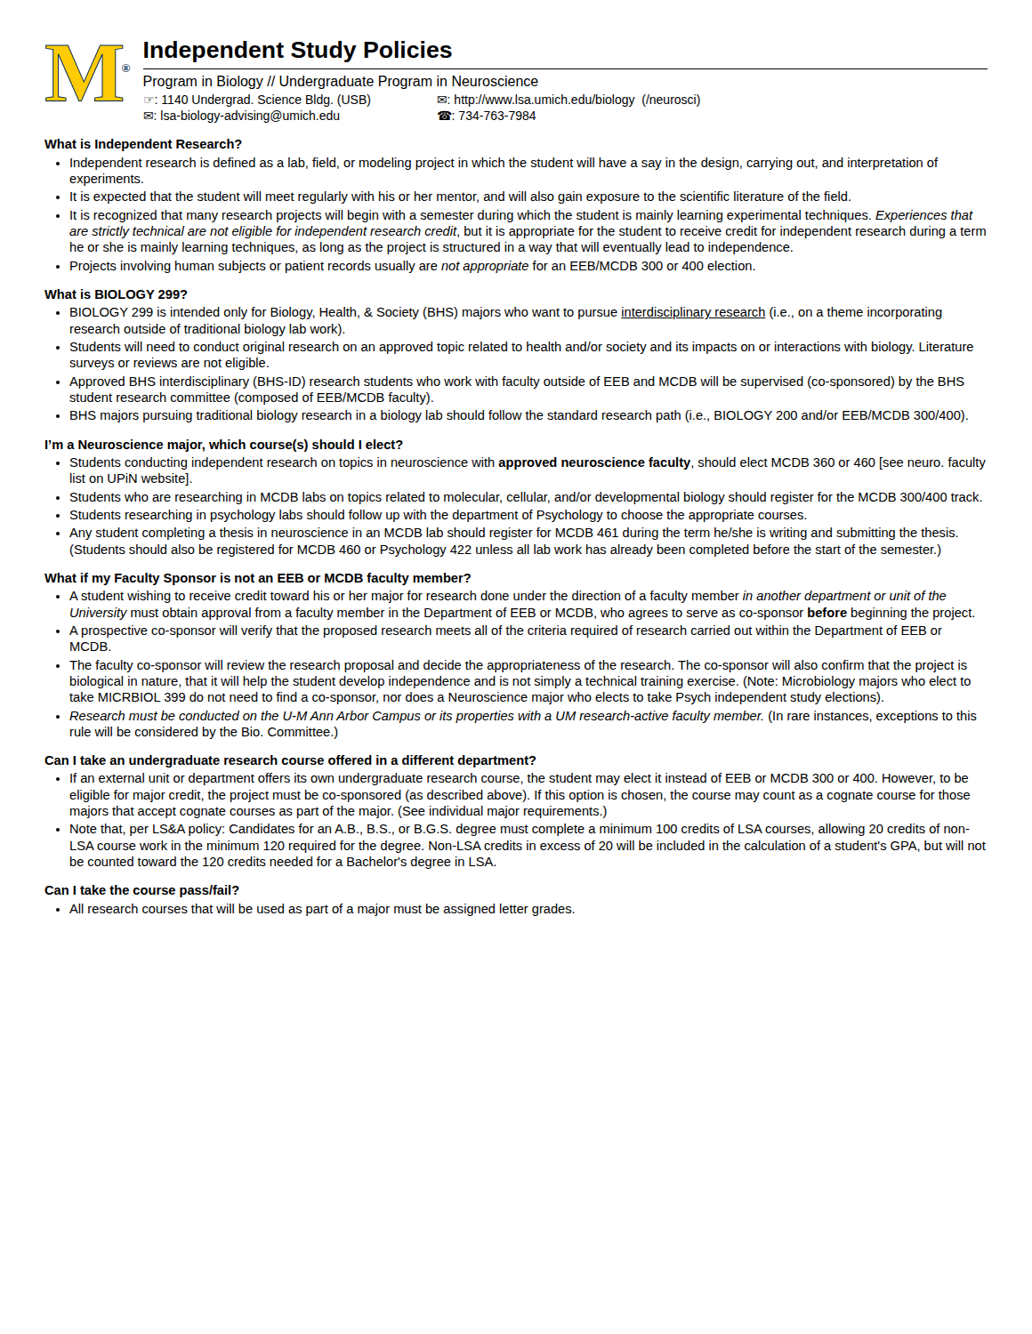M®
Independent Study Policies
Program in Biology // Undergraduate Program in Neuroscience
☞: 1140 Undergrad. Science Bldg. (USB)
✉: http://www.lsa.umich.edu/biology (/neurosci)
✉: lsa-biology-advising@umich.edu
☎: 734-763-7984
What is Independent Research?
Independent research is defined as a lab, field, or modeling project in which the student will have a say in the design, carrying out, and interpretation of experiments.
It is expected that the student will meet regularly with his or her mentor, and will also gain exposure to the scientific literature of the field.
It is recognized that many research projects will begin with a semester during which the student is mainly learning experimental techniques. Experiences that are strictly technical are not eligible for independent research credit, but it is appropriate for the student to receive credit for independent research during a term he or she is mainly learning techniques, as long as the project is structured in a way that will eventually lead to independence.
Projects involving human subjects or patient records usually are not appropriate for an EEB/MCDB 300 or 400 election.
What is BIOLOGY 299?
BIOLOGY 299 is intended only for Biology, Health, & Society (BHS) majors who want to pursue interdisciplinary research (i.e., on a theme incorporating research outside of traditional biology lab work).
Students will need to conduct original research on an approved topic related to health and/or society and its impacts on or interactions with biology. Literature surveys or reviews are not eligible.
Approved BHS interdisciplinary (BHS-ID) research students who work with faculty outside of EEB and MCDB will be supervised (co-sponsored) by the BHS student research committee (composed of EEB/MCDB faculty).
BHS majors pursuing traditional biology research in a biology lab should follow the standard research path (i.e., BIOLOGY 200 and/or EEB/MCDB 300/400).
I’m a Neuroscience major, which course(s) should I elect?
Students conducting independent research on topics in neuroscience with approved neuroscience faculty, should elect MCDB 360 or 460 [see neuro. faculty list on UPiN website].
Students who are researching in MCDB labs on topics related to molecular, cellular, and/or developmental biology should register for the MCDB 300/400 track.
Students researching in psychology labs should follow up with the department of Psychology to choose the appropriate courses.
Any student completing a thesis in neuroscience in an MCDB lab should register for MCDB 461 during the term he/she is writing and submitting the thesis. (Students should also be registered for MCDB 460 or Psychology 422 unless all lab work has already been completed before the start of the semester.)
What if my Faculty Sponsor is not an EEB or MCDB faculty member?
A student wishing to receive credit toward his or her major for research done under the direction of a faculty member in another department or unit of the University must obtain approval from a faculty member in the Department of EEB or MCDB, who agrees to serve as co-sponsor before beginning the project.
A prospective co-sponsor will verify that the proposed research meets all of the criteria required of research carried out within the Department of EEB or MCDB.
The faculty co-sponsor will review the research proposal and decide the appropriateness of the research. The co-sponsor will also confirm that the project is biological in nature, that it will help the student develop independence and is not simply a technical training exercise. (Note: Microbiology majors who elect to take MICRBIOL 399 do not need to find a co-sponsor, nor does a Neuroscience major who elects to take Psych independent study elections).
Research must be conducted on the U-M Ann Arbor Campus or its properties with a UM research-active faculty member. (In rare instances, exceptions to this rule will be considered by the Bio. Committee.)
Can I take an undergraduate research course offered in a different department?
If an external unit or department offers its own undergraduate research course, the student may elect it instead of EEB or MCDB 300 or 400. However, to be eligible for major credit, the project must be co-sponsored (as described above). If this option is chosen, the course may count as a cognate course for those majors that accept cognate courses as part of the major. (See individual major requirements.)
Note that, per LS&A policy: Candidates for an A.B., B.S., or B.G.S. degree must complete a minimum 100 credits of LSA courses, allowing 20 credits of non-LSA course work in the minimum 120 required for the degree. Non-LSA credits in excess of 20 will be included in the calculation of a student's GPA, but will not be counted toward the 120 credits needed for a Bachelor's degree in LSA.
Can I take the course pass/fail?
All research courses that will be used as part of a major must be assigned letter grades.